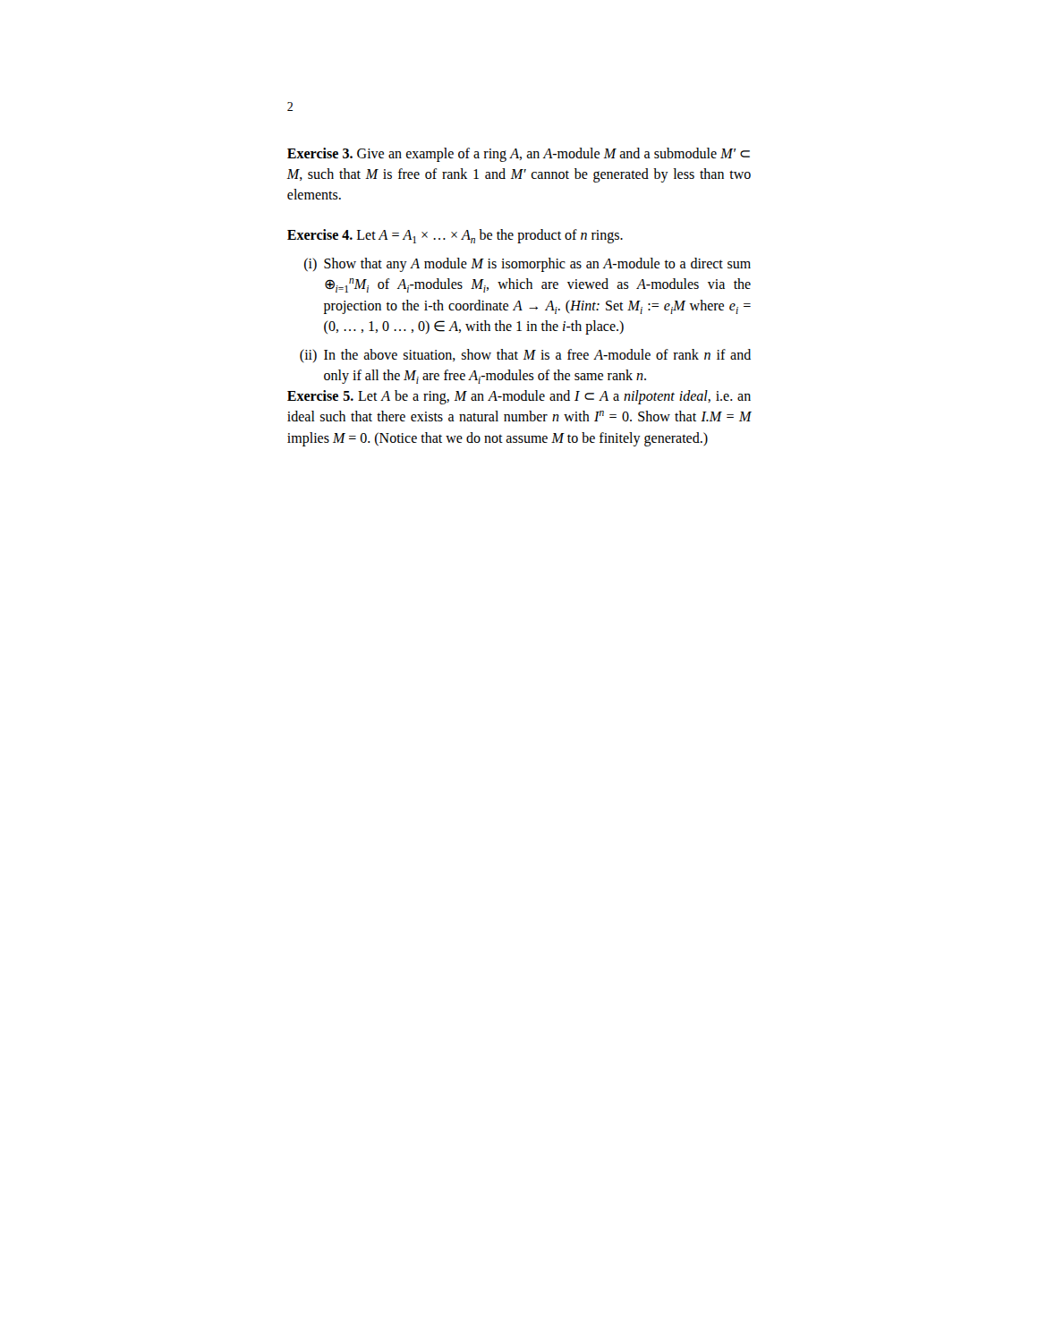2
Exercise 3. Give an example of a ring A, an A-module M and a submodule M′ ⊂ M, such that M is free of rank 1 and M′ cannot be generated by less than two elements.
Exercise 4. Let A = A1 × … × An be the product of n rings.
Show that any A module M is isomorphic as an A-module to a direct sum ⊕i=1nMi of Ai-modules Mi, which are viewed as A-modules via the projection to the i-th coordinate A → Ai. (Hint: Set Mi := eiM where ei = (0, … , 1, 0 … , 0) ∈ A, with the 1 in the i-th place.)
In the above situation, show that M is a free A-module of rank n if and only if all the Mi are free Ai-modules of the same rank n.
Exercise 5. Let A be a ring, M an A-module and I ⊂ A a nilpotent ideal, i.e. an ideal such that there exists a natural number n with In = 0. Show that I.M = M implies M = 0. (Notice that we do not assume M to be finitely generated.)